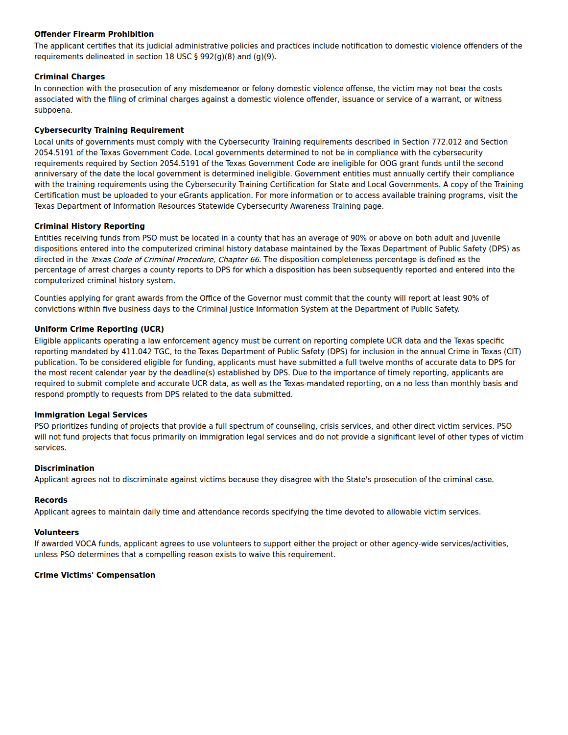Offender Firearm Prohibition
The applicant certifies that its judicial administrative policies and practices include notification to domestic violence offenders of the requirements delineated in section 18 USC § 992(g)(8) and (g)(9).
Criminal Charges
In connection with the prosecution of any misdemeanor or felony domestic violence offense, the victim may not bear the costs associated with the filing of criminal charges against a domestic violence offender, issuance or service of a warrant, or witness subpoena.
Cybersecurity Training Requirement
Local units of governments must comply with the Cybersecurity Training requirements described in Section 772.012 and Section 2054.5191 of the Texas Government Code. Local governments determined to not be in compliance with the cybersecurity requirements required by Section 2054.5191 of the Texas Government Code are ineligible for OOG grant funds until the second anniversary of the date the local government is determined ineligible. Government entities must annually certify their compliance with the training requirements using the Cybersecurity Training Certification for State and Local Governments. A copy of the Training Certification must be uploaded to your eGrants application. For more information or to access available training programs, visit the Texas Department of Information Resources Statewide Cybersecurity Awareness Training page.
Criminal History Reporting
Entities receiving funds from PSO must be located in a county that has an average of 90% or above on both adult and juvenile dispositions entered into the computerized criminal history database maintained by the Texas Department of Public Safety (DPS) as directed in the Texas Code of Criminal Procedure, Chapter 66. The disposition completeness percentage is defined as the percentage of arrest charges a county reports to DPS for which a disposition has been subsequently reported and entered into the computerized criminal history system.
Counties applying for grant awards from the Office of the Governor must commit that the county will report at least 90% of convictions within five business days to the Criminal Justice Information System at the Department of Public Safety.
Uniform Crime Reporting (UCR)
Eligible applicants operating a law enforcement agency must be current on reporting complete UCR data and the Texas specific reporting mandated by 411.042 TGC, to the Texas Department of Public Safety (DPS) for inclusion in the annual Crime in Texas (CIT) publication. To be considered eligible for funding, applicants must have submitted a full twelve months of accurate data to DPS for the most recent calendar year by the deadline(s) established by DPS. Due to the importance of timely reporting, applicants are required to submit complete and accurate UCR data, as well as the Texas-mandated reporting, on a no less than monthly basis and respond promptly to requests from DPS related to the data submitted.
Immigration Legal Services
PSO prioritizes funding of projects that provide a full spectrum of counseling, crisis services, and other direct victim services. PSO will not fund projects that focus primarily on immigration legal services and do not provide a significant level of other types of victim services.
Discrimination
Applicant agrees not to discriminate against victims because they disagree with the State's prosecution of the criminal case.
Records
Applicant agrees to maintain daily time and attendance records specifying the time devoted to allowable victim services.
Volunteers
If awarded VOCA funds, applicant agrees to use volunteers to support either the project or other agency-wide services/activities, unless PSO determines that a compelling reason exists to waive this requirement.
Crime Victims' Compensation